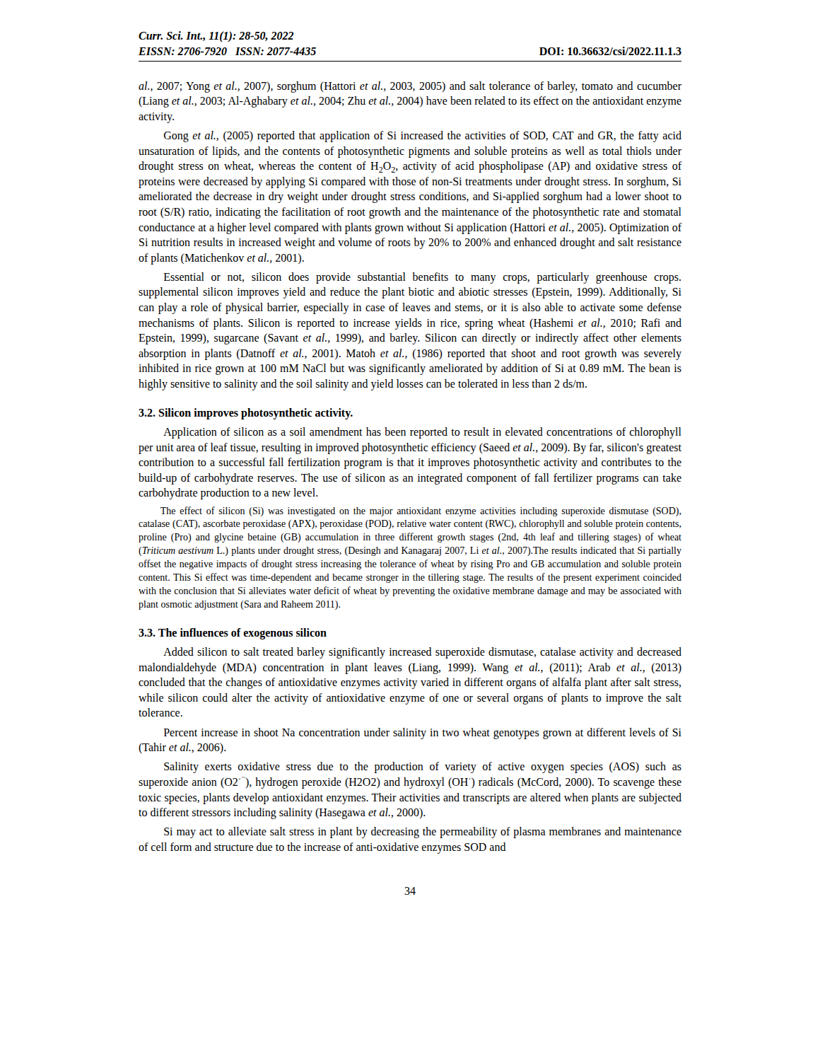Curr. Sci. Int., 11(1): 28-50, 2022
EISSN: 2706-7920 ISSN: 2077-4435 DOI: 10.36632/csi/2022.11.1.3
al., 2007; Yong et al., 2007), sorghum (Hattori et al., 2003, 2005) and salt tolerance of barley, tomato and cucumber (Liang et al., 2003; Al-Aghabary et al., 2004; Zhu et al., 2004) have been related to its effect on the antioxidant enzyme activity.
Gong et al., (2005) reported that application of Si increased the activities of SOD, CAT and GR, the fatty acid unsaturation of lipids, and the contents of photosynthetic pigments and soluble proteins as well as total thiols under drought stress on wheat, whereas the content of H2O2, activity of acid phospholipase (AP) and oxidative stress of proteins were decreased by applying Si compared with those of non-Si treatments under drought stress. In sorghum, Si ameliorated the decrease in dry weight under drought stress conditions, and Si-applied sorghum had a lower shoot to root (S/R) ratio, indicating the facilitation of root growth and the maintenance of the photosynthetic rate and stomatal conductance at a higher level compared with plants grown without Si application (Hattori et al., 2005). Optimization of Si nutrition results in increased weight and volume of roots by 20% to 200% and enhanced drought and salt resistance of plants (Matichenkov et al., 2001).
Essential or not, silicon does provide substantial benefits to many crops, particularly greenhouse crops. supplemental silicon improves yield and reduce the plant biotic and abiotic stresses (Epstein, 1999). Additionally, Si can play a role of physical barrier, especially in case of leaves and stems, or it is also able to activate some defense mechanisms of plants. Silicon is reported to increase yields in rice, spring wheat (Hashemi et al., 2010; Rafi and Epstein, 1999), sugarcane (Savant et al., 1999), and barley. Silicon can directly or indirectly affect other elements absorption in plants (Datnoff et al., 2001). Matoh et al., (1986) reported that shoot and root growth was severely inhibited in rice grown at 100 mM NaCl but was significantly ameliorated by addition of Si at 0.89 mM. The bean is highly sensitive to salinity and the soil salinity and yield losses can be tolerated in less than 2 ds/m.
3.2. Silicon improves photosynthetic activity.
Application of silicon as a soil amendment has been reported to result in elevated concentrations of chlorophyll per unit area of leaf tissue, resulting in improved photosynthetic efficiency (Saeed et al., 2009). By far, silicon's greatest contribution to a successful fall fertilization program is that it improves photosynthetic activity and contributes to the build-up of carbohydrate reserves. The use of silicon as an integrated component of fall fertilizer programs can take carbohydrate production to a new level.
The effect of silicon (Si) was investigated on the major antioxidant enzyme activities including superoxide dismutase (SOD), catalase (CAT), ascorbate peroxidase (APX), peroxidase (POD), relative water content (RWC), chlorophyll and soluble protein contents, proline (Pro) and glycine betaine (GB) accumulation in three different growth stages (2nd, 4th leaf and tillering stages) of wheat (Triticum aestivum L.) plants under drought stress, (Desingh and Kanagaraj 2007, Li et al., 2007).The results indicated that Si partially offset the negative impacts of drought stress increasing the tolerance of wheat by rising Pro and GB accumulation and soluble protein content. This Si effect was time-dependent and became stronger in the tillering stage. The results of the present experiment coincided with the conclusion that Si alleviates water deficit of wheat by preventing the oxidative membrane damage and may be associated with plant osmotic adjustment (Sara and Raheem 2011).
3.3. The influences of exogenous silicon
Added silicon to salt treated barley significantly increased superoxide dismutase, catalase activity and decreased malondialdehyde (MDA) concentration in plant leaves (Liang, 1999). Wang et al., (2011); Arab et al., (2013) concluded that the changes of antioxidative enzymes activity varied in different organs of alfalfa plant after salt stress, while silicon could alter the activity of antioxidative enzyme of one or several organs of plants to improve the salt tolerance.
Percent increase in shoot Na concentration under salinity in two wheat genotypes grown at different levels of Si (Tahir et al., 2006).
Salinity exerts oxidative stress due to the production of variety of active oxygen species (AOS) such as superoxide anion (O2·⁻), hydrogen peroxide (H2O2) and hydroxyl (OH·) radicals (McCord, 2000). To scavenge these toxic species, plants develop antioxidant enzymes. Their activities and transcripts are altered when plants are subjected to different stressors including salinity (Hasegawa et al., 2000).
Si may act to alleviate salt stress in plant by decreasing the permeability of plasma membranes and maintenance of cell form and structure due to the increase of anti-oxidative enzymes SOD and
34